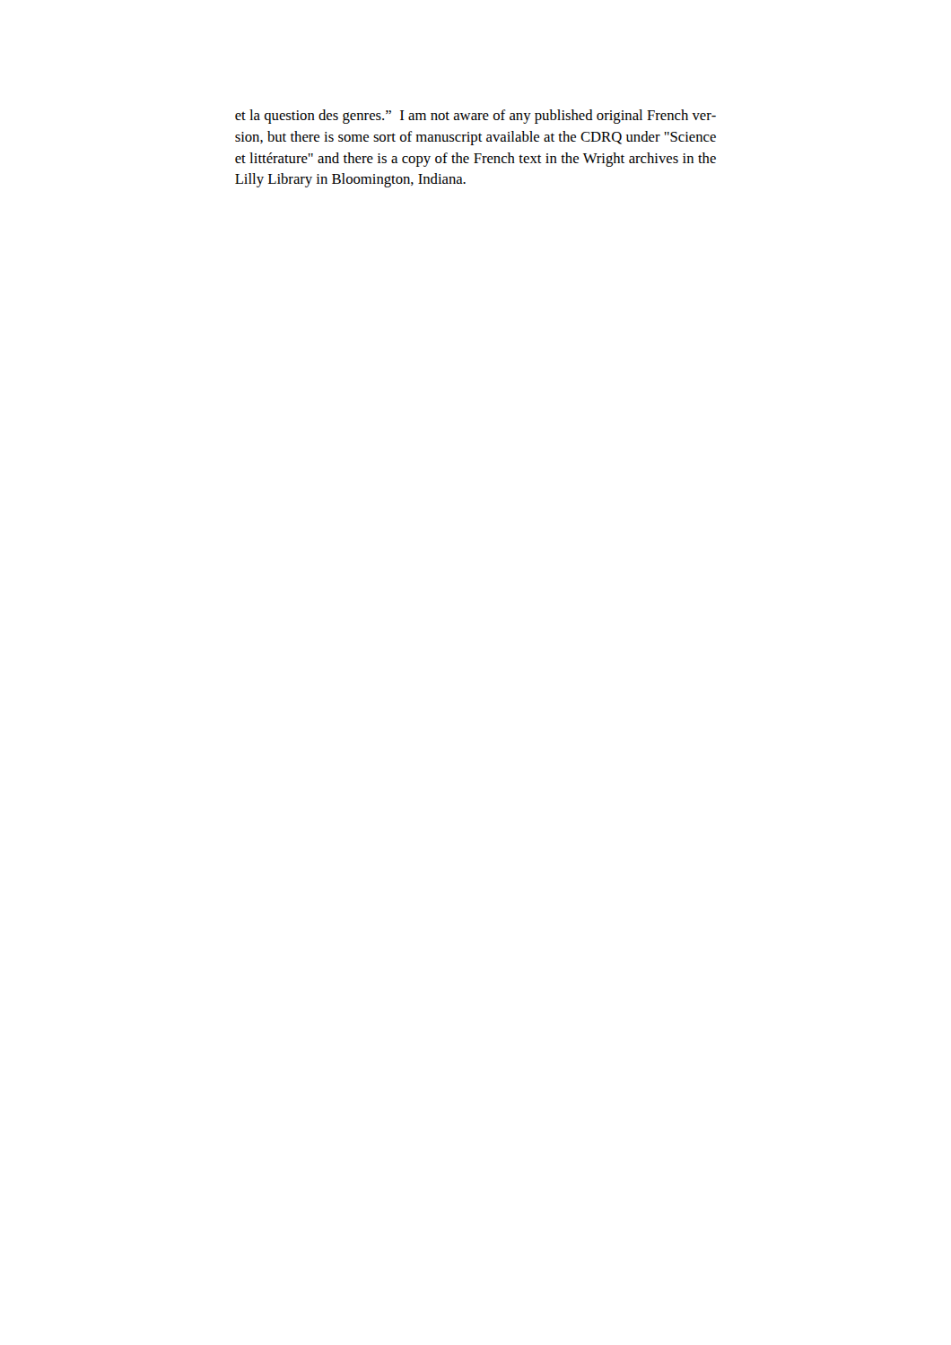et la question des genres.” I am not aware of any published original French version, but there is some sort of manuscript available at the CDRQ under "Science et littérature" and there is a copy of the French text in the Wright archives in the Lilly Library in Bloomington, Indiana.